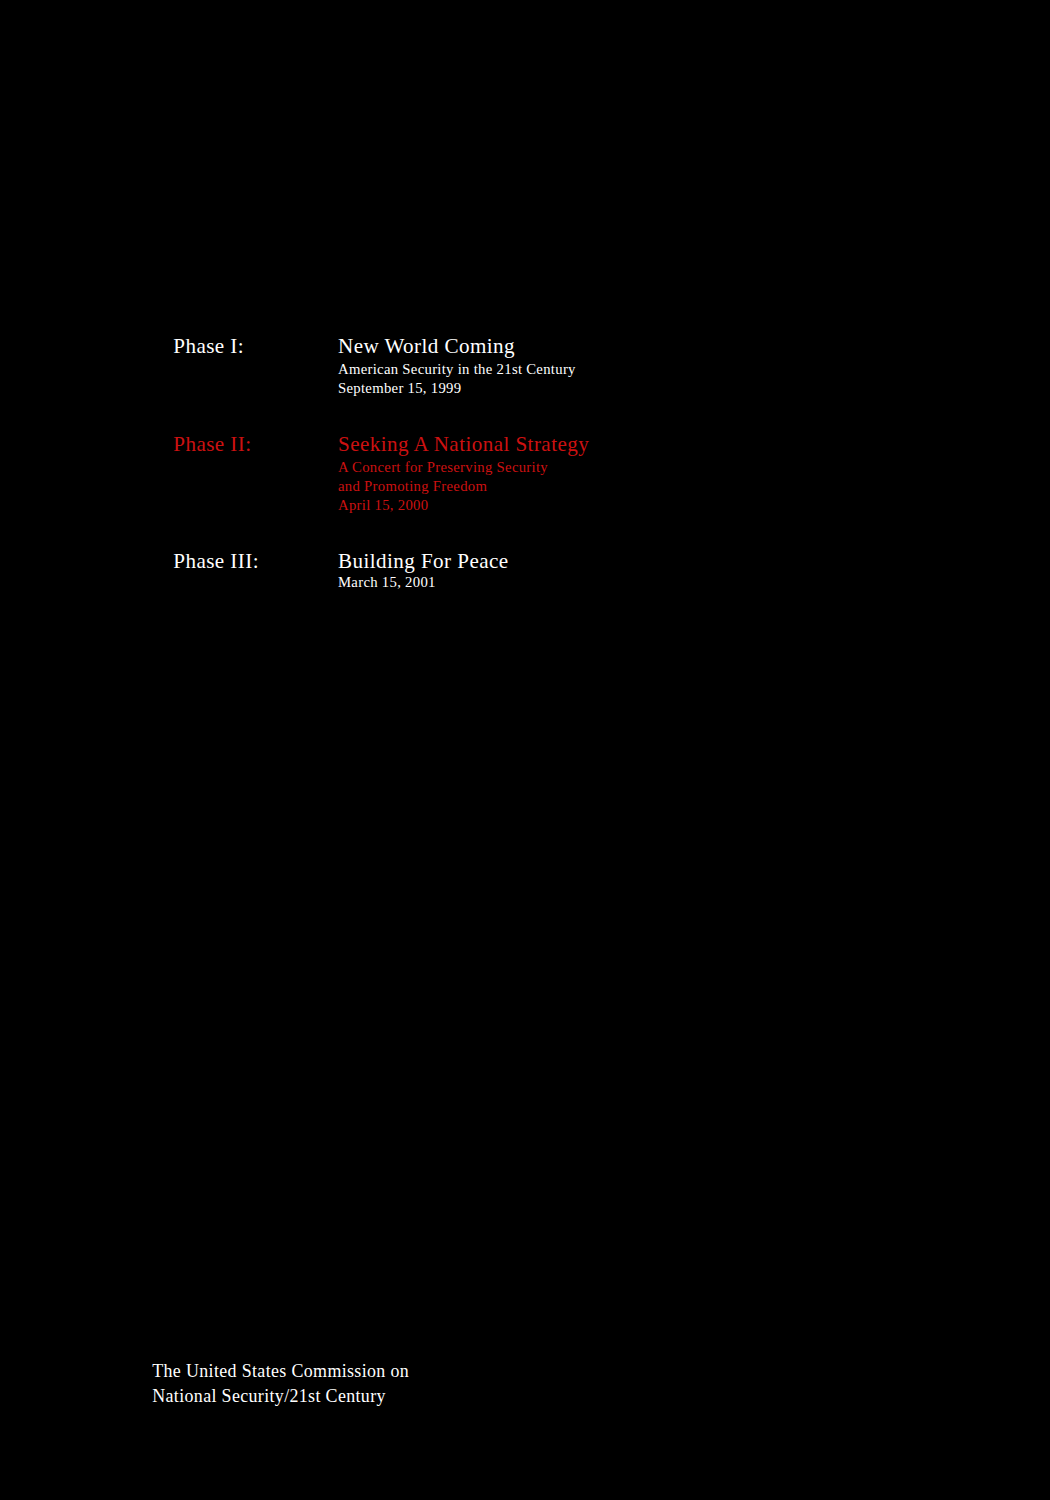Phase I:
New World Coming
American Security in the 21st Century
September 15, 1999
Phase II:
Seeking A National Strategy
A Concert for Preserving Security
and Promoting Freedom
April 15, 2000
Phase III:
Building For Peace
March 15, 2001
The United States Commission on
National Security/21st Century